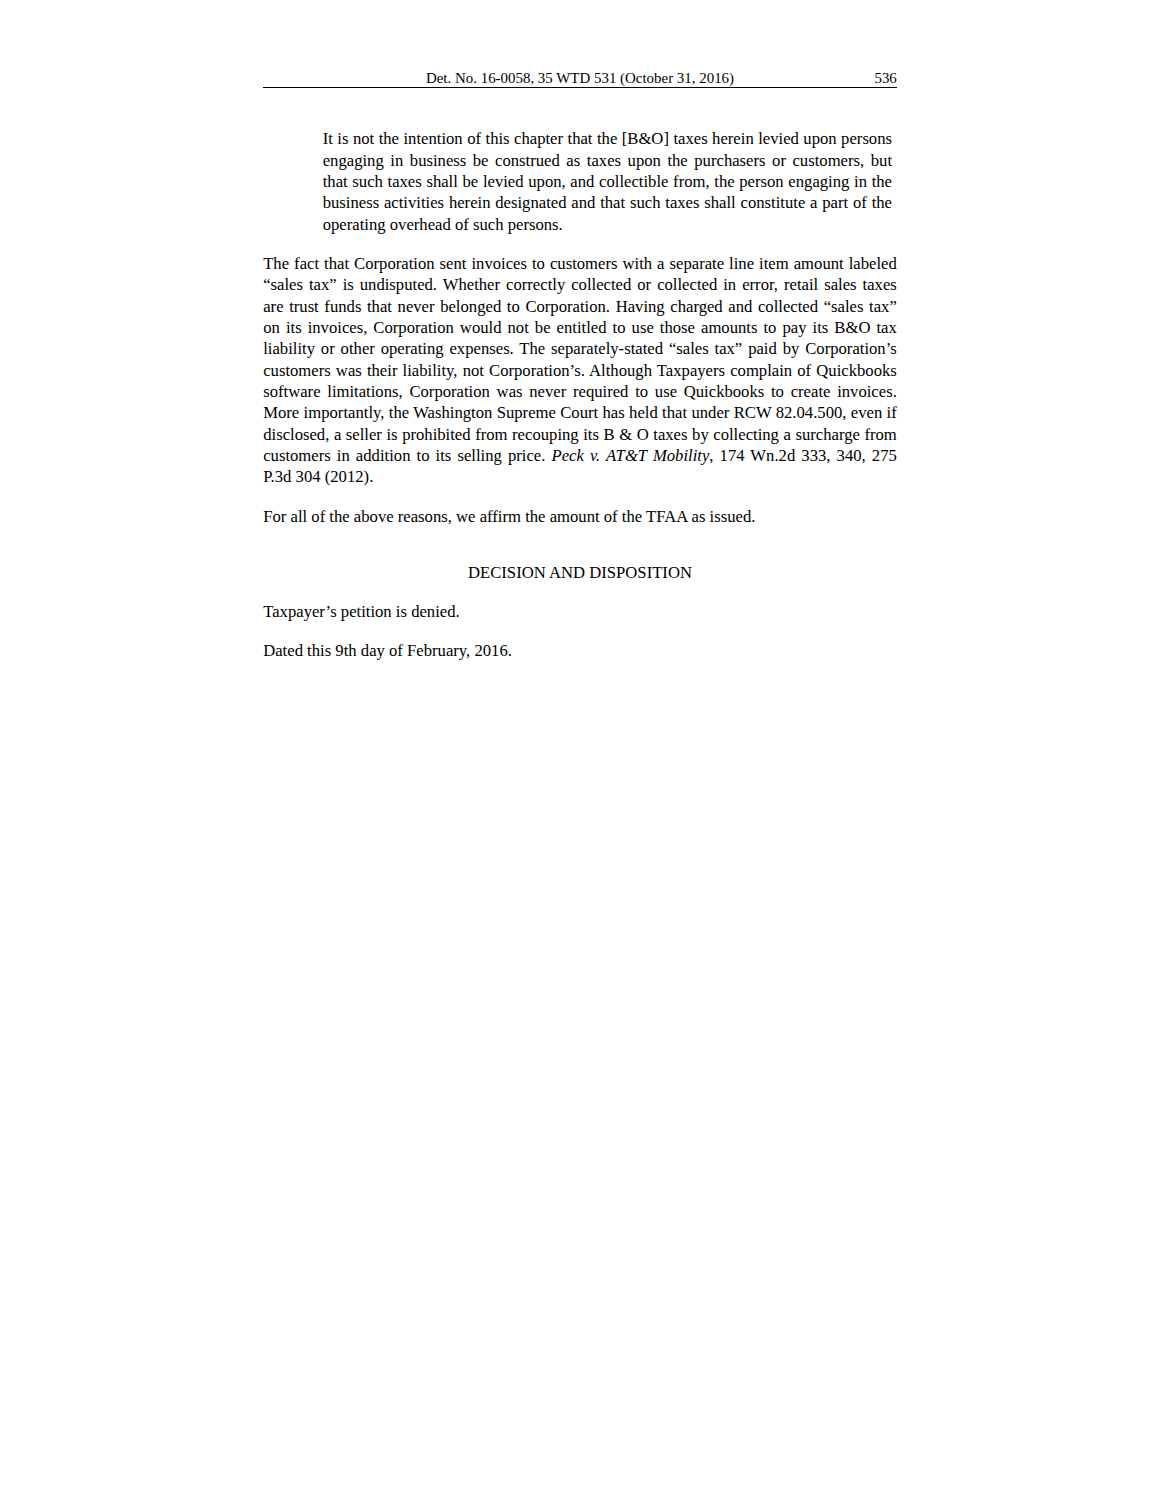Det. No. 16-0058, 35 WTD 531 (October 31, 2016)
536
It is not the intention of this chapter that the [B&O] taxes herein levied upon persons engaging in business be construed as taxes upon the purchasers or customers, but that such taxes shall be levied upon, and collectible from, the person engaging in the business activities herein designated and that such taxes shall constitute a part of the operating overhead of such persons.
The fact that Corporation sent invoices to customers with a separate line item amount labeled “sales tax” is undisputed. Whether correctly collected or collected in error, retail sales taxes are trust funds that never belonged to Corporation. Having charged and collected “sales tax” on its invoices, Corporation would not be entitled to use those amounts to pay its B&O tax liability or other operating expenses. The separately-stated “sales tax” paid by Corporation’s customers was their liability, not Corporation’s. Although Taxpayers complain of Quickbooks software limitations, Corporation was never required to use Quickbooks to create invoices. More importantly, the Washington Supreme Court has held that under RCW 82.04.500, even if disclosed, a seller is prohibited from recouping its B & O taxes by collecting a surcharge from customers in addition to its selling price. Peck v. AT&T Mobility, 174 Wn.2d 333, 340, 275 P.3d 304 (2012).
For all of the above reasons, we affirm the amount of the TFAA as issued.
DECISION AND DISPOSITION
Taxpayer’s petition is denied.
Dated this 9th day of February, 2016.